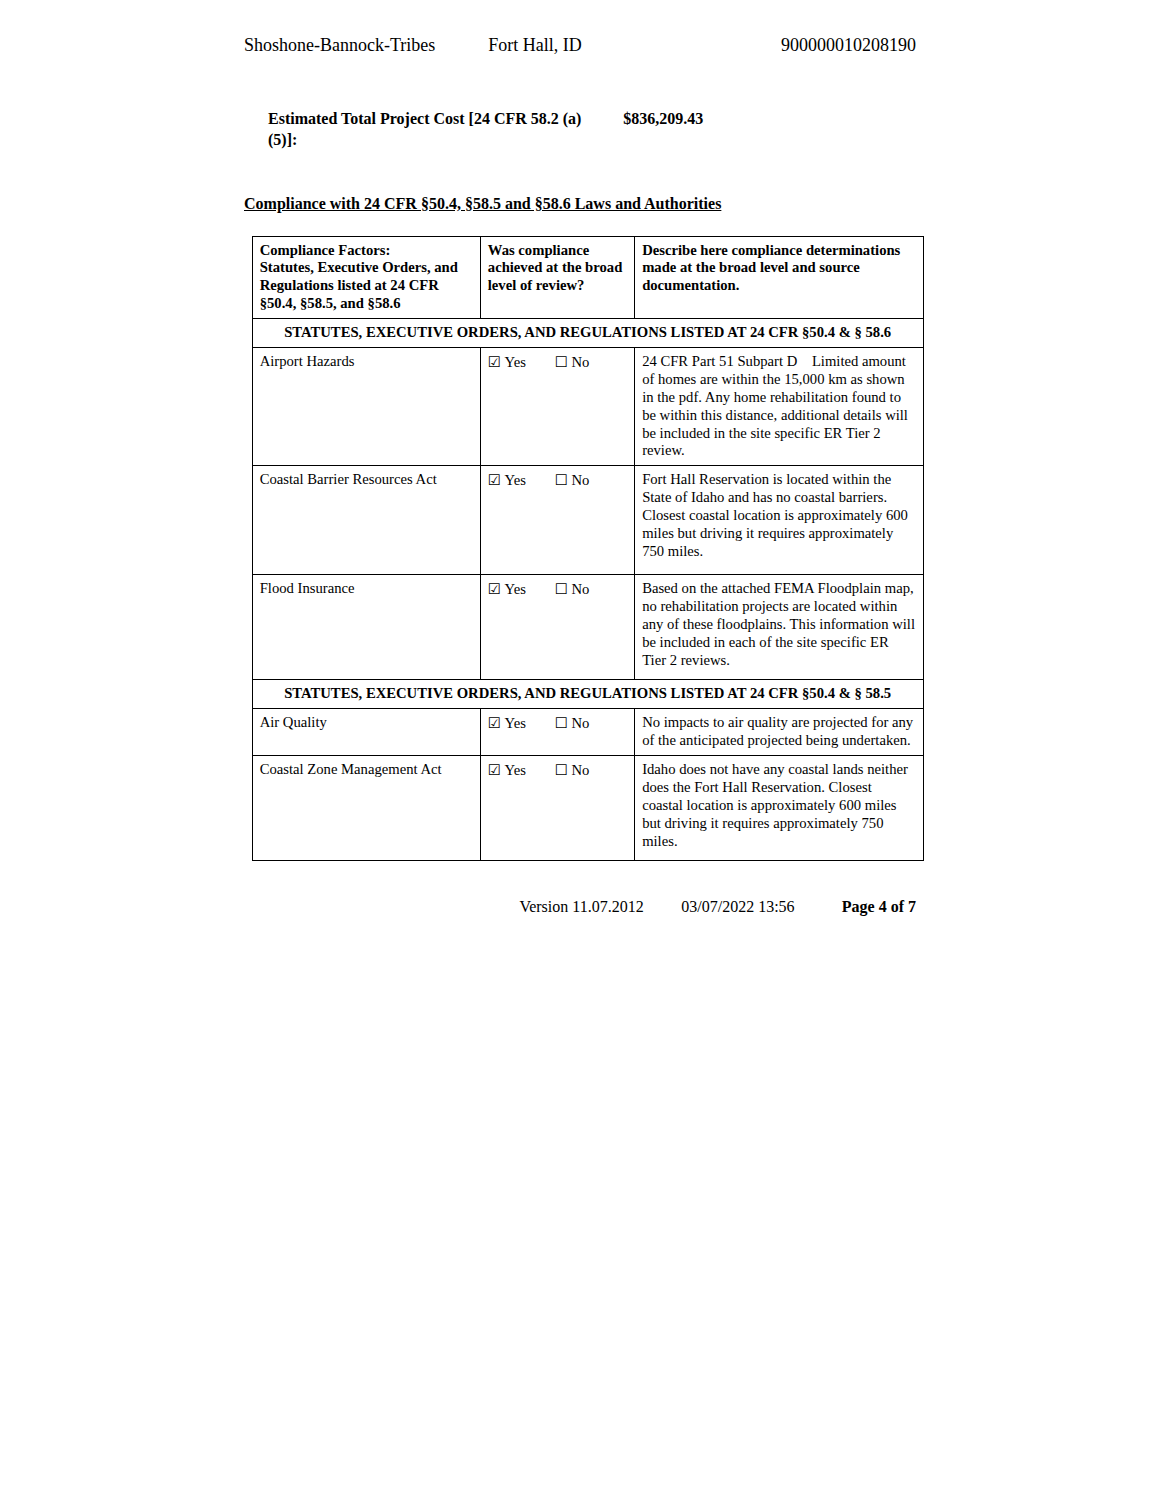Shoshone-Bannock-Tribes
Fort Hall, ID
900000010208190
Estimated Total Project Cost [24 CFR 58.2 (a) (5)]:
$836,209.43
Compliance with 24 CFR §50.4, §58.5 and §58.6 Laws and Authorities
| Compliance Factors: Statutes, Executive Orders, and Regulations listed at 24 CFR §50.4, §58.5, and §58.6 | Was compliance achieved at the broad level of review? | Describe here compliance determinations made at the broad level and source documentation. |
| --- | --- | --- |
| STATUTES, EXECUTIVE ORDERS, AND REGULATIONS LISTED AT 24 CFR §50.4 & § 58.6 |
| Airport Hazards | ☑ Yes ☐ No | 24 CFR Part 51 Subpart D Limited amount of homes are within the 15,000 km as shown in the pdf. Any home rehabilitation found to be within this distance, additional details will be included in the site specific ER Tier 2 review. |
| Coastal Barrier Resources Act | ☑ Yes ☐ No | Fort Hall Reservation is located within the State of Idaho and has no coastal barriers. Closest coastal location is approximately 600 miles but driving it requires approximately 750 miles. |
| Flood Insurance | ☑ Yes ☐ No | Based on the attached FEMA Floodplain map, no rehabilitation projects are located within any of these floodplains. This information will be included in each of the site specific ER Tier 2 reviews. |
| STATUTES, EXECUTIVE ORDERS, AND REGULATIONS LISTED AT 24 CFR §50.4 & § 58.5 |
| Air Quality | ☑ Yes ☐ No | No impacts to air quality are projected for any of the anticipated projected being undertaken. |
| Coastal Zone Management Act | ☑ Yes ☐ No | Idaho does not have any coastal lands neither does the Fort Hall Reservation. Closest coastal location is approximately 600 miles but driving it requires approximately 750 miles. |
Version 11.07.2012 03/07/2022 13:56 Page 4 of 7